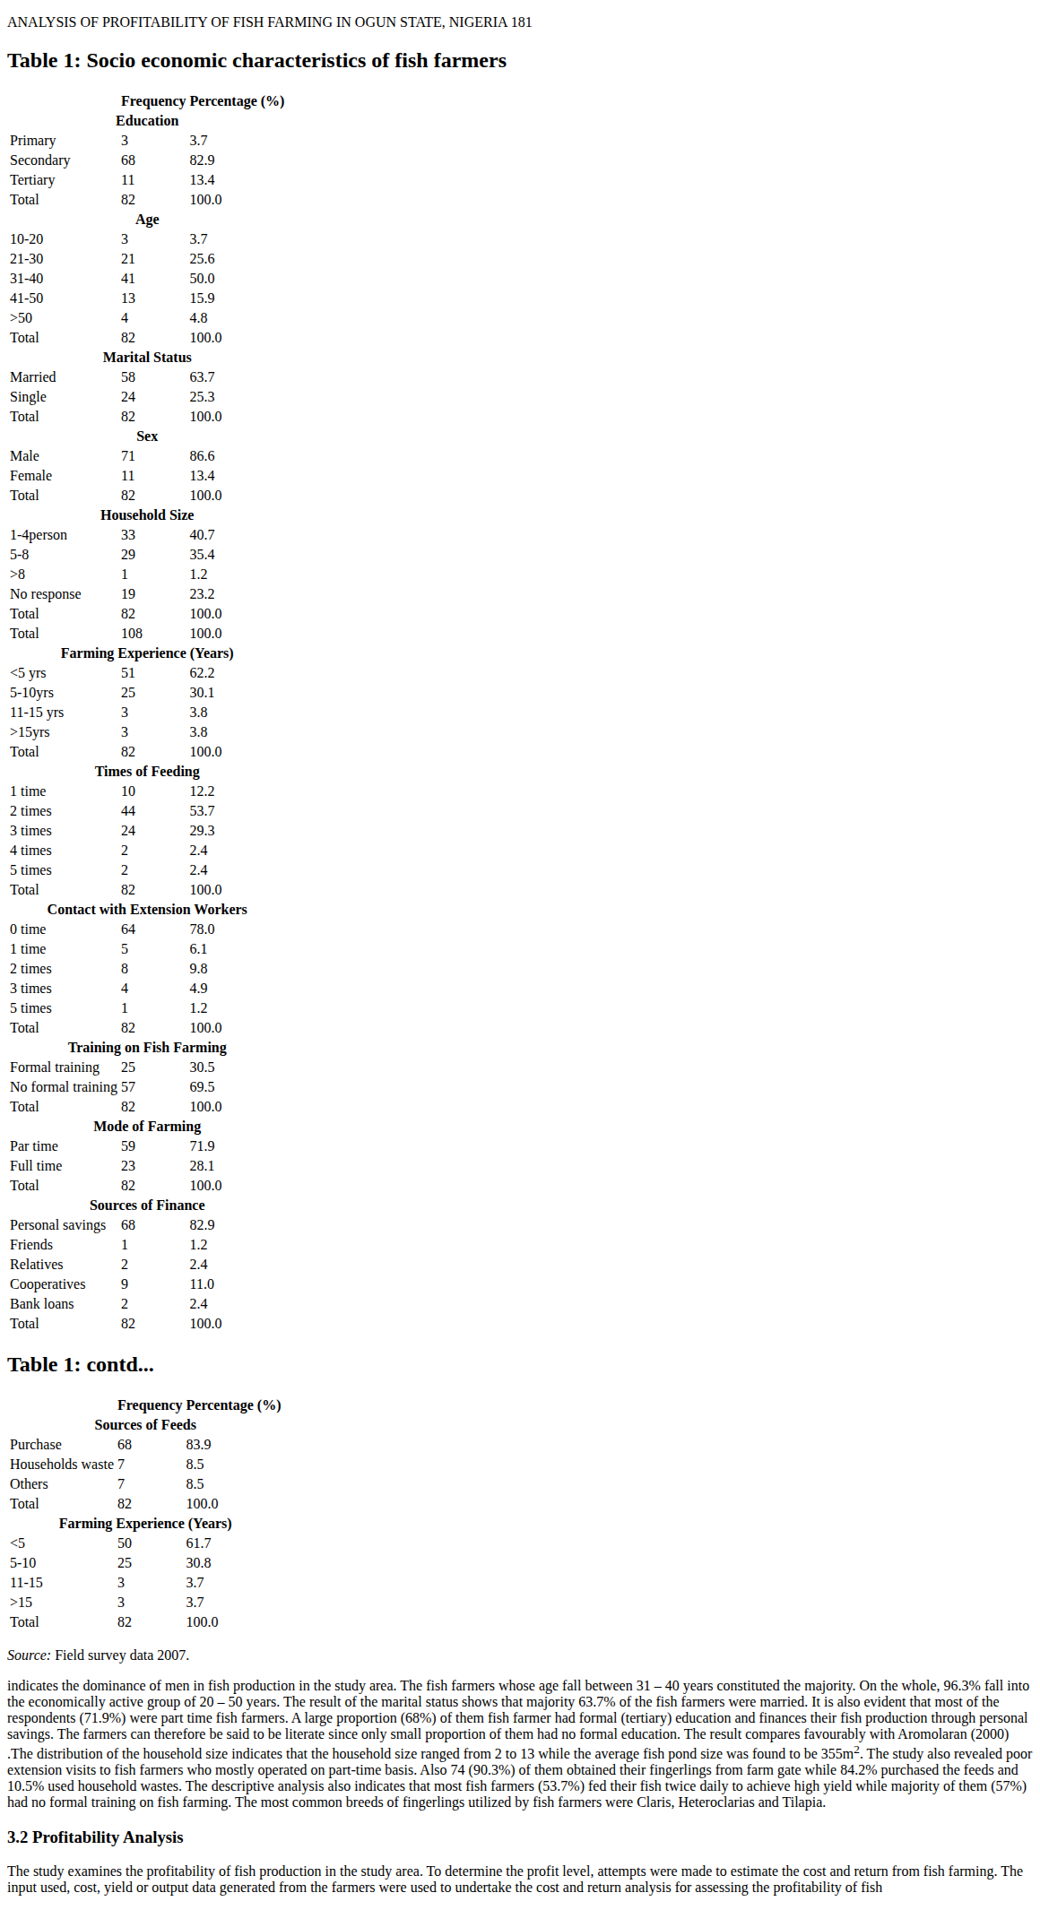ANALYSIS OF PROFITABILITY OF FISH FARMING IN OGUN STATE, NIGERIA 181
Table 1: Socio economic characteristics of fish farmers
| | Frequency | Percentage (%) |
| --- | --- | --- |
| Education |
| Primary | 3 | 3.7 |
| Secondary | 68 | 82.9 |
| Tertiary | 11 | 13.4 |
| Total | 82 | 100.0 |
| Age |
| 10-20 | 3 | 3.7 |
| 21-30 | 21 | 25.6 |
| 31-40 | 41 | 50.0 |
| 41-50 | 13 | 15.9 |
| >50 | 4 | 4.8 |
| Total | 82 | 100.0 |
| Marital Status |
| Married | 58 | 63.7 |
| Single | 24 | 25.3 |
| Total | 82 | 100.0 |
| Sex |
| Male | 71 | 86.6 |
| Female | 11 | 13.4 |
| Total | 82 | 100.0 |
| Household Size |
| 1-4person | 33 | 40.7 |
| 5-8 | 29 | 35.4 |
| >8 | 1 | 1.2 |
| No response | 19 | 23.2 |
| Total | 82 | 100.0 |
| Total | 108 | 100.0 |
| Farming Experience (Years) |
| <5 yrs | 51 | 62.2 |
| 5-10yrs | 25 | 30.1 |
| 11-15 yrs | 3 | 3.8 |
| >15yrs | 3 | 3.8 |
| Total | 82 | 100.0 |
| Times of Feeding |
| 1 time | 10 | 12.2 |
| 2 times | 44 | 53.7 |
| 3 times | 24 | 29.3 |
| 4 times | 2 | 2.4 |
| 5 times | 2 | 2.4 |
| Total | 82 | 100.0 |
| Contact with Extension Workers |
| 0 time | 64 | 78.0 |
| 1 time | 5 | 6.1 |
| 2 times | 8 | 9.8 |
| 3 times | 4 | 4.9 |
| 5 times | 1 | 1.2 |
| Total | 82 | 100.0 |
| Training on Fish Farming |
| Formal training | 25 | 30.5 |
| No formal training | 57 | 69.5 |
| Total | 82 | 100.0 |
| Mode of Farming |
| Par time | 59 | 71.9 |
| Full time | 23 | 28.1 |
| Total | 82 | 100.0 |
| Sources of Finance |
| Personal savings | 68 | 82.9 |
| Friends | 1 | 1.2 |
| Relatives | 2 | 2.4 |
| Cooperatives | 9 | 11.0 |
| Bank loans | 2 | 2.4 |
| Total | 82 | 100.0 |
Table 1: contd...
| | Frequency | Percentage (%) |
| --- | --- | --- |
| Sources of Feeds |
| Purchase | 68 | 83.9 |
| Households waste | 7 | 8.5 |
| Others | 7 | 8.5 |
| Total | 82 | 100.0 |
| Farming Experience (Years) |
| <5 | 50 | 61.7 |
| 5-10 | 25 | 30.8 |
| 11-15 | 3 | 3.7 |
| >15 | 3 | 3.7 |
| Total | 82 | 100.0 |
Source: Field survey data 2007.
indicates the dominance of men in fish production in the study area. The fish farmers whose age fall between 31 – 40 years constituted the majority. On the whole, 96.3% fall into the economically active group of 20 – 50 years. The result of the marital status shows that majority 63.7% of the fish farmers were married. It is also evident that most of the respondents (71.9%) were part time fish farmers. A large proportion (68%) of them fish farmer had formal (tertiary) education and finances their fish production through personal savings. The farmers can therefore be said to be literate since only small proportion of them had no formal education. The result compares favourably with Aromolaran (2000) .The distribution of the household size indicates that the household size ranged from 2 to 13 while the average fish pond size was found to be 355m2. The study also revealed poor extension visits to fish farmers who mostly operated on part-time basis. Also 74 (90.3%) of them obtained their fingerlings from farm gate while 84.2% purchased the feeds and 10.5% used household wastes. The descriptive analysis also indicates that most fish farmers (53.7%) fed their fish twice daily to achieve high yield while majority of them (57%) had no formal training on fish farming. The most common breeds of fingerlings utilized by fish farmers were Claris, Heteroclarias and Tilapia.
3.2 Profitability Analysis
The study examines the profitability of fish production in the study area. To determine the profit level, attempts were made to estimate the cost and return from fish farming. The input used, cost, yield or output data generated from the farmers were used to undertake the cost and return analysis for assessing the profitability of fish